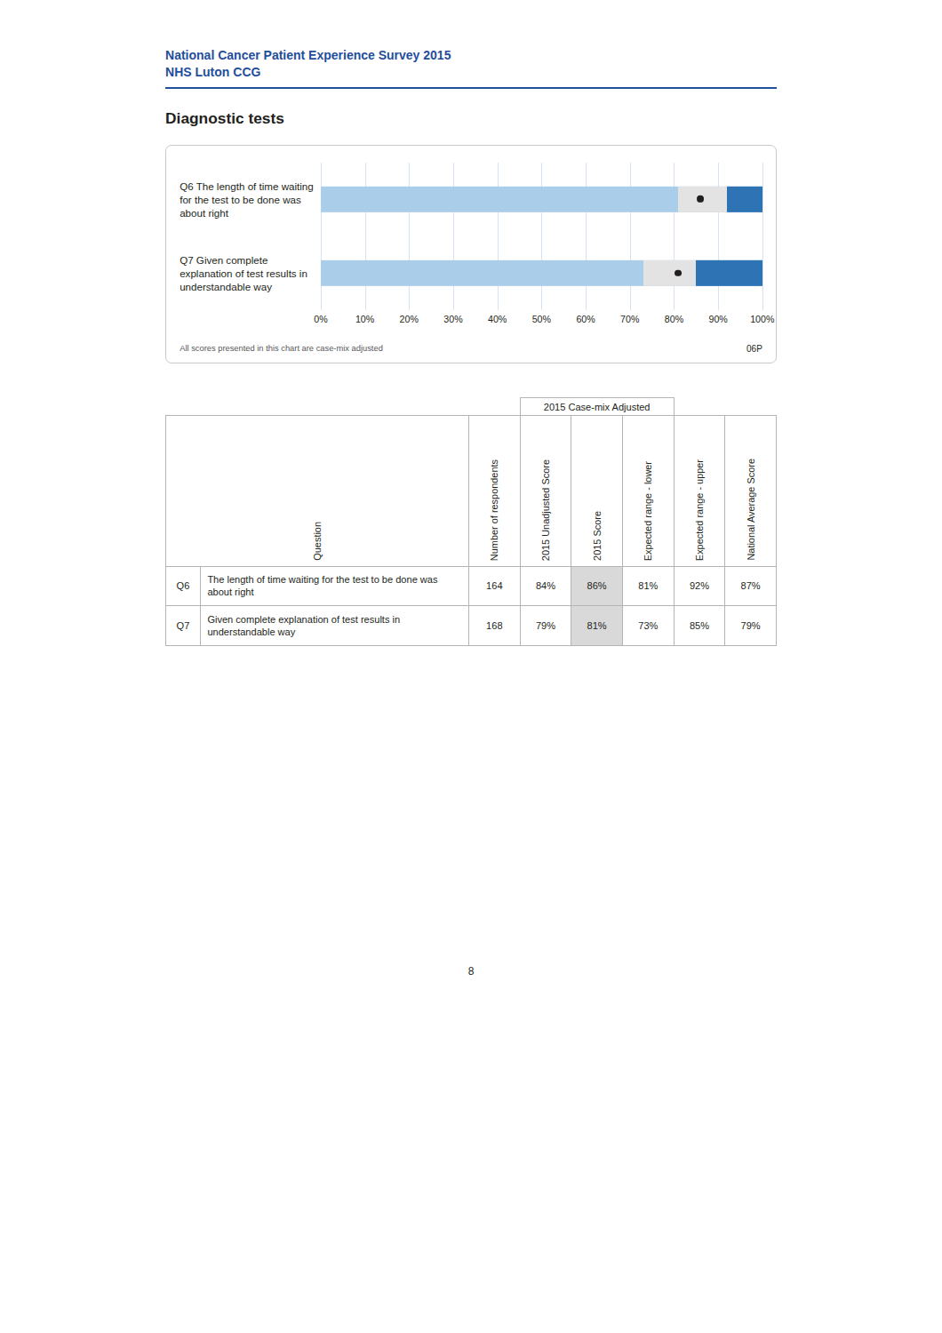National Cancer Patient Experience Survey 2015
NHS Luton CCG
Diagnostic tests
| Q6 The length of time waiting for the test to be done was about right | |
| Q7 Given complete explanation of test results in understandable way | |
0% 10% 20% 30% 40% 50% 60% 70% 80% 90% 100%
All scores presented in this chart are case-mix adjusted 06P
| | 2015 Case-mix Adjusted | |
| --- | --- | --- |
| Question | Number of respondents | 2015 Unadjusted Score | 2015 Score | Expected range - lower | Expected range - upper | National Average Score |
| Q6 | The length of time waiting for the test to be done was about right | 164 | 84% | 86% | 81% | 92% | 87% |
| Q7 | Given complete explanation of test results in understandable way | 168 | 79% | 81% | 73% | 85% | 79% |
8